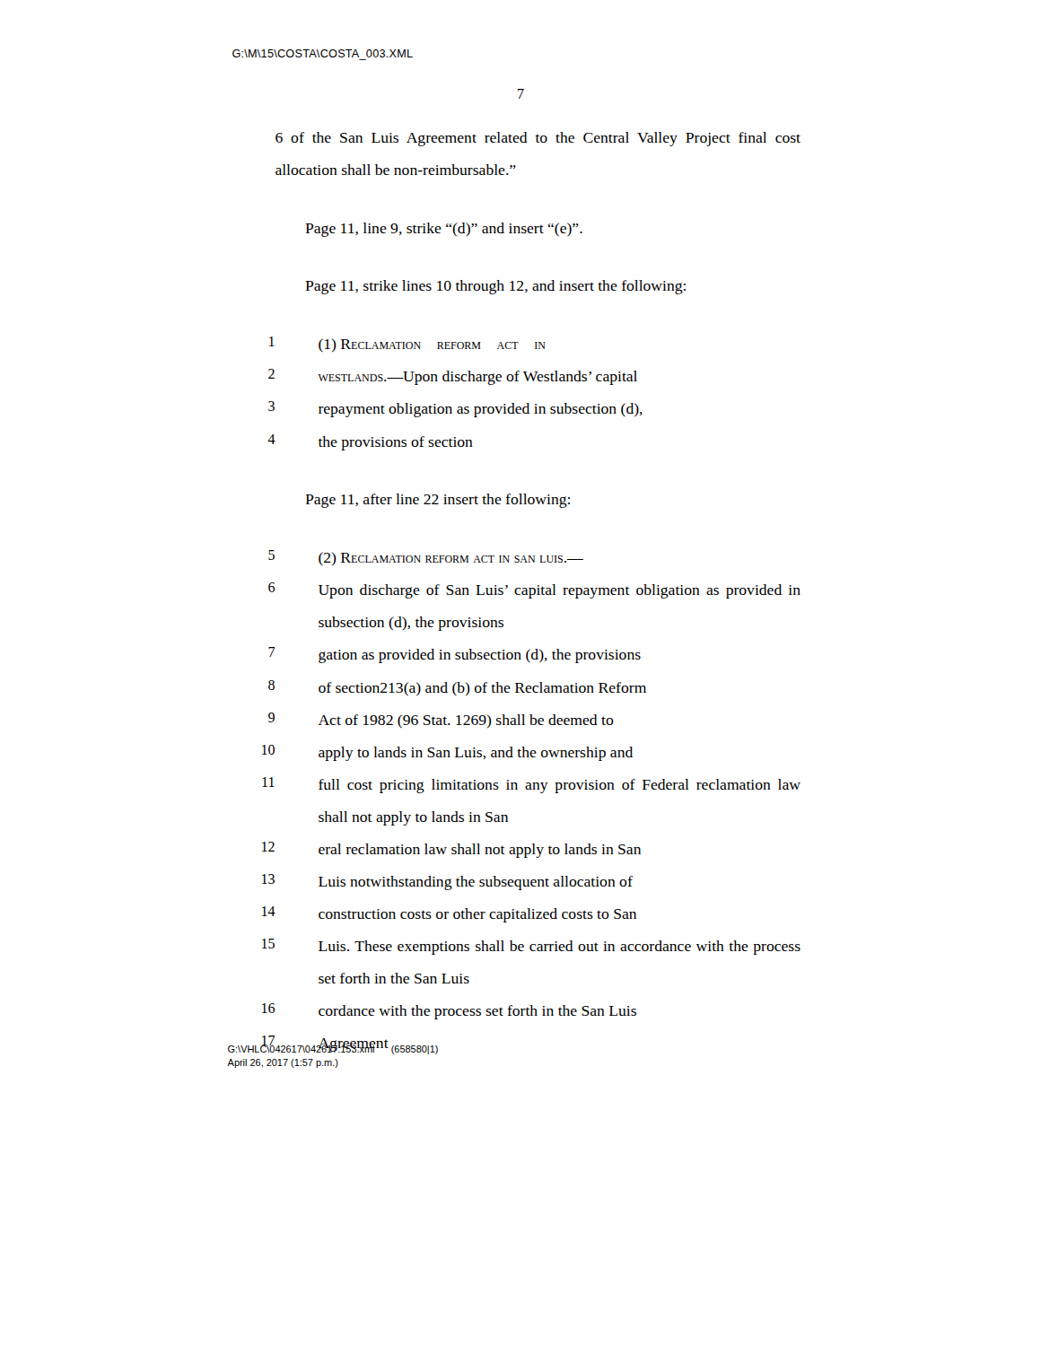G:\M\15\COSTA\COSTA_003.XML
7
6 of the San Luis Agreement related to the Central Valley Project final cost allocation shall be non-reimbursable.”
Page 11, line 9, strike “(d)” and insert “(e)”.
Page 11, strike lines 10 through 12, and insert the following:
1(1) Reclamation reform act in
2 westlands.—Upon discharge of Westlands’ capital
3repayment obligation as provided in subsection (d),
4the provisions of section
Page 11, after line 22 insert the following:
5(2) Reclamation reform act in san luis.—
6 Upon discharge of San Luis’ capital repayment obligation as provided in subsection (d), the provisions
7gation as provided in subsection (d), the provisions
8of section213(a) and (b) of the Reclamation Reform
9 Act of 1982 (96 Stat. 1269) shall be deemed to
10apply to lands in San Luis, and the ownership and
11full cost pricing limitations in any provision of Federal reclamation law shall not apply to lands in San
12eral reclamation law shall not apply to lands in San
13 Luis notwithstanding the subsequent allocation of
14construction costs or other capitalized costs to San
15 Luis. These exemptions shall be carried out in accordance with the process set forth in the San Luis
16cordance with the process set forth in the San Luis
17 Agreement
G:\VHLC\042617\042617.153.xml (658580|1)
April 26, 2017 (1:57 p.m.)